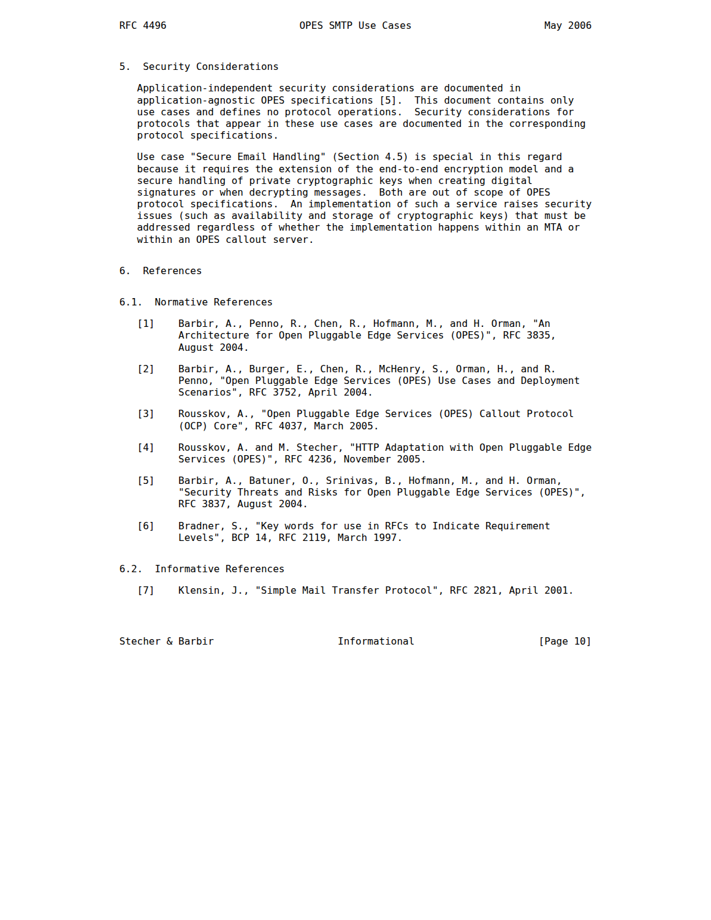RFC 4496 OPES SMTP Use Cases May 2006
5. Security Considerations
Application-independent security considerations are documented in application-agnostic OPES specifications [5]. This document contains only use cases and defines no protocol operations. Security considerations for protocols that appear in these use cases are documented in the corresponding protocol specifications.
Use case "Secure Email Handling" (Section 4.5) is special in this regard because it requires the extension of the end-to-end encryption model and a secure handling of private cryptographic keys when creating digital signatures or when decrypting messages. Both are out of scope of OPES protocol specifications. An implementation of such a service raises security issues (such as availability and storage of cryptographic keys) that must be addressed regardless of whether the implementation happens within an MTA or within an OPES callout server.
6. References
6.1. Normative References
[1] Barbir, A., Penno, R., Chen, R., Hofmann, M., and H. Orman, "An Architecture for Open Pluggable Edge Services (OPES)", RFC 3835, August 2004.
[2] Barbir, A., Burger, E., Chen, R., McHenry, S., Orman, H., and R. Penno, "Open Pluggable Edge Services (OPES) Use Cases and Deployment Scenarios", RFC 3752, April 2004.
[3] Rousskov, A., "Open Pluggable Edge Services (OPES) Callout Protocol (OCP) Core", RFC 4037, March 2005.
[4] Rousskov, A. and M. Stecher, "HTTP Adaptation with Open Pluggable Edge Services (OPES)", RFC 4236, November 2005.
[5] Barbir, A., Batuner, O., Srinivas, B., Hofmann, M., and H. Orman, "Security Threats and Risks for Open Pluggable Edge Services (OPES)", RFC 3837, August 2004.
[6] Bradner, S., "Key words for use in RFCs to Indicate Requirement Levels", BCP 14, RFC 2119, March 1997.
6.2. Informative References
[7] Klensin, J., "Simple Mail Transfer Protocol", RFC 2821, April 2001.
Stecher & Barbir Informational [Page 10]